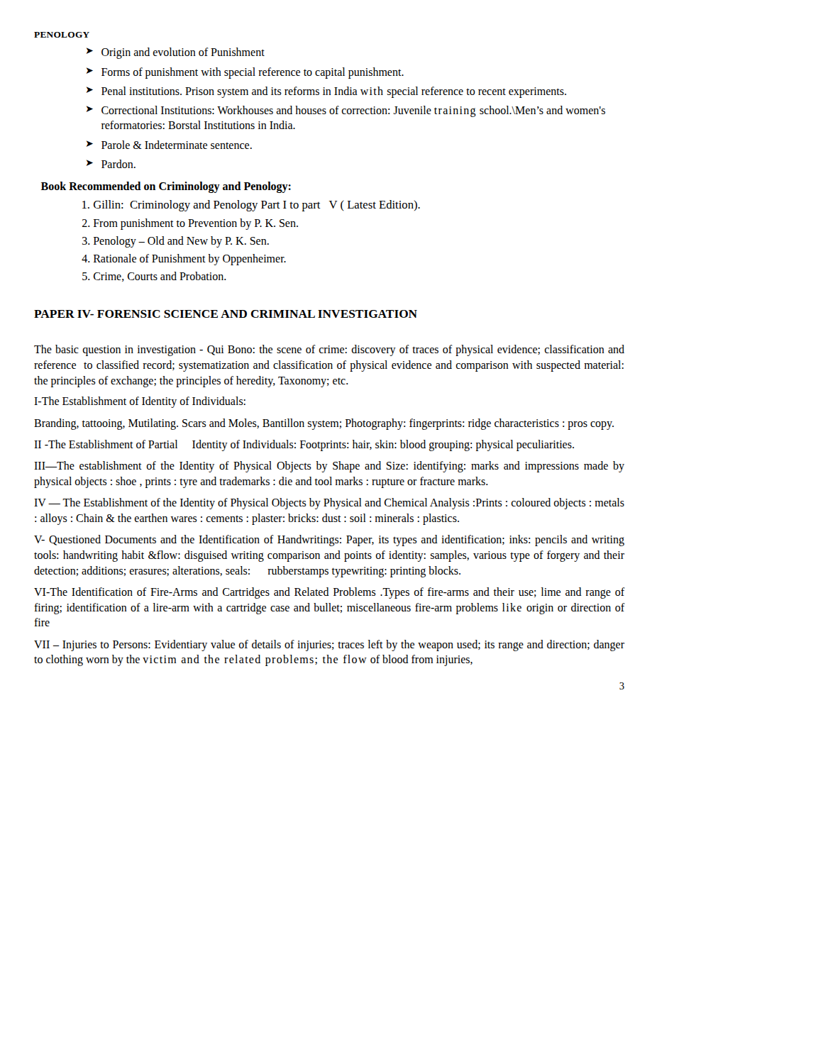PENOLOGY
Origin and evolution of Punishment
Forms of punishment with special reference to capital punishment.
Penal institutions. Prison system and its reforms in India with special reference to recent experiments.
Correctional Institutions: Workhouses and houses of correction: Juvenile training school.\Men’s and women's reformatories: Borstal Institutions in India.
Parole & Indeterminate sentence.
Pardon.
Book Recommended on Criminology and Penology:
Gillin: Criminology and Penology Part I to part V ( Latest Edition).
From punishment to Prevention by P. K. Sen.
Penology – Old and New by P. K. Sen.
Rationale of Punishment by Oppenheimer.
Crime, Courts and Probation.
PAPER IV- FORENSIC SCIENCE AND CRIMINAL INVESTIGATION
The basic question in investigation - Qui Bono: the scene of crime: discovery of traces of physical evidence; classification and reference to classified record; systematization and classification of physical evidence and comparison with suspected material: the principles of exchange; the principles of heredity, Taxonomy; etc.
I-The Establishment of Identity of Individuals:
Branding, tattooing, Mutilating. Scars and Moles, Bantillon system; Photography: fingerprints: ridge characteristics : pros copy.
II -The Establishment of Partial Identity of Individuals: Footprints: hair, skin: blood grouping: physical peculiarities.
III—The establishment of the Identity of Physical Objects by Shape and Size: identifying: marks and impressions made by physical objects : shoe , prints : tyre and trademarks : die and tool marks : rupture or fracture marks.
IV — The Establishment of the Identity of Physical Objects by Physical and Chemical Analysis :Prints : coloured objects : metals : alloys : Chain & the earthen wares : cements : plaster: bricks: dust : soil : minerals : plastics.
V- Questioned Documents and the Identification of Handwritings: Paper, its types and identification; inks: pencils and writing tools: handwriting habit &flow: disguised writing comparison and points of identity: samples, various type of forgery and their detection; additions; erasures; alterations, seals: rubberstamps typewriting: printing blocks.
VI-The Identification of Fire-Arms and Cartridges and Related Problems .Types of fire-arms and their use; lime and range of firing; identification of a lire-arm with a cartridge case and bullet; miscellaneous fire-arm problems like origin or direction of fire
VII – Injuries to Persons: Evidentiary value of details of injuries; traces left by the weapon used; its range and direction; danger to clothing worn by the victim and the related problems; the flow of blood from injuries,
3